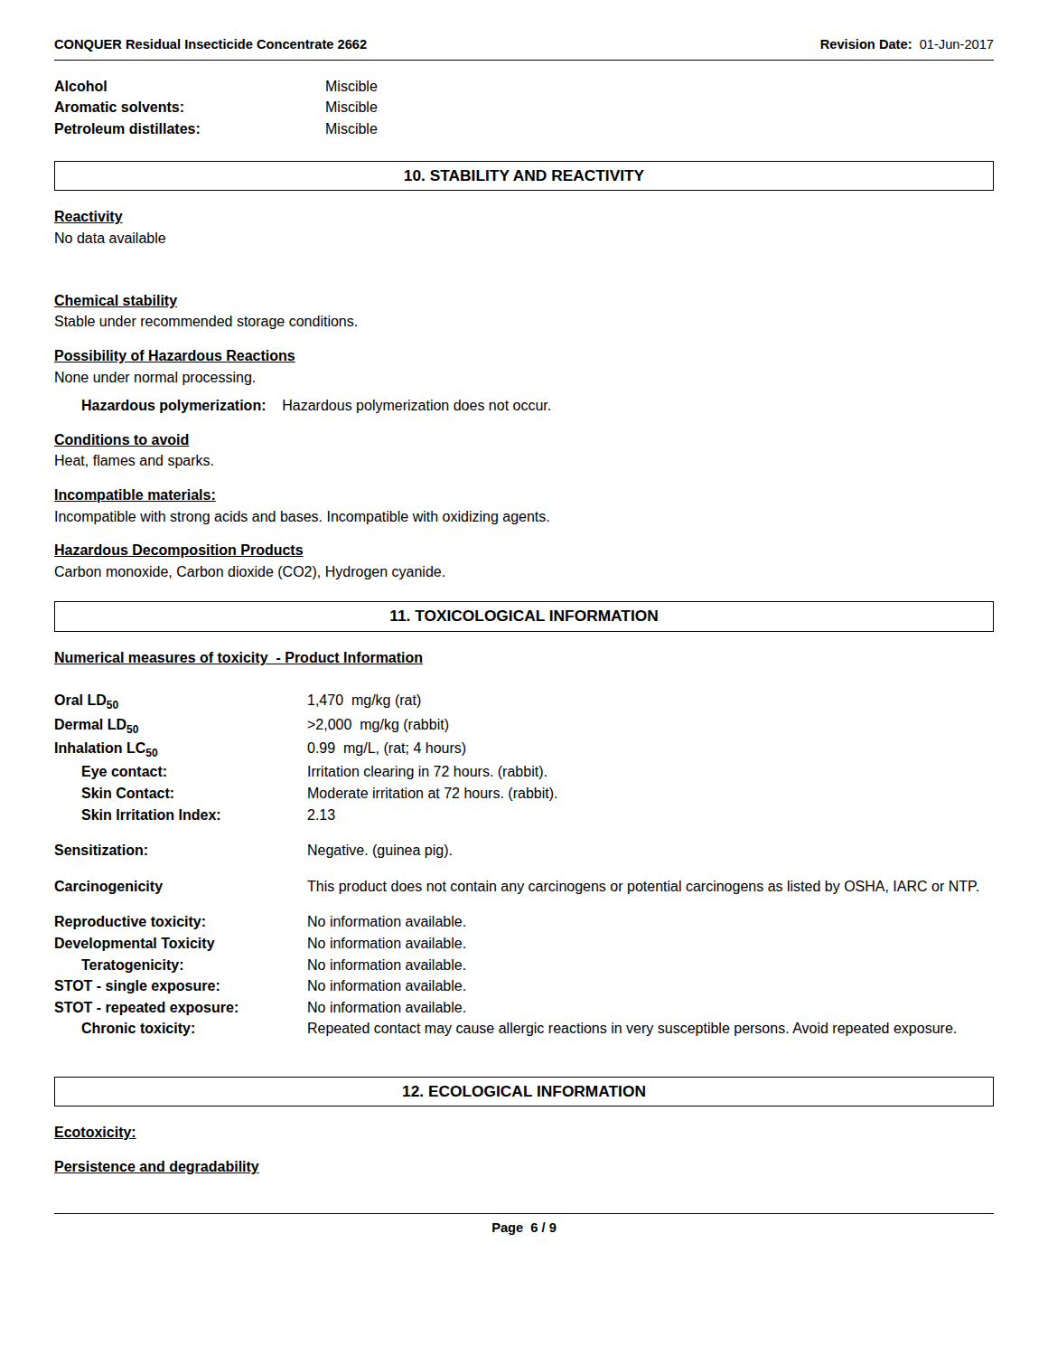CONQUER Residual Insecticide Concentrate 2662
Revision Date: 01-Jun-2017
| Alcohol | Miscible |
| Aromatic solvents: | Miscible |
| Petroleum distillates: | Miscible |
10. STABILITY AND REACTIVITY
Reactivity
No data available
Chemical stability
Stable under recommended storage conditions.
Possibility of Hazardous Reactions
None under normal processing.
Hazardous polymerization: Hazardous polymerization does not occur.
Conditions to avoid
Heat, flames and sparks.
Incompatible materials:
Incompatible with strong acids and bases. Incompatible with oxidizing agents.
Hazardous Decomposition Products
Carbon monoxide, Carbon dioxide (CO2), Hydrogen cyanide.
11. TOXICOLOGICAL INFORMATION
Numerical measures of toxicity - Product Information
| Oral LD 50 | 1,470 mg/kg (rat) |
| Dermal LD 50 | >2,000 mg/kg (rabbit) |
| Inhalation LC 50 | 0.99 mg/L, (rat; 4 hours) |
| Eye contact: | Irritation clearing in 72 hours. (rabbit). |
| Skin Contact: | Moderate irritation at 72 hours. (rabbit). |
| Skin Irritation Index: | 2.13 |
| Sensitization: | Negative. (guinea pig). |
| Carcinogenicity | This product does not contain any carcinogens or potential carcinogens as listed by OSHA, IARC or NTP. |
| Reproductive toxicity: | No information available. |
| Developmental Toxicity | No information available. |
| Teratogenicity: | No information available. |
| STOT - single exposure: | No information available. |
| STOT - repeated exposure: | No information available. |
| Chronic toxicity: | Repeated contact may cause allergic reactions in very susceptible persons. Avoid repeated exposure. |
12. ECOLOGICAL INFORMATION
Ecotoxicity:
Persistence and degradability
Page 6 / 9